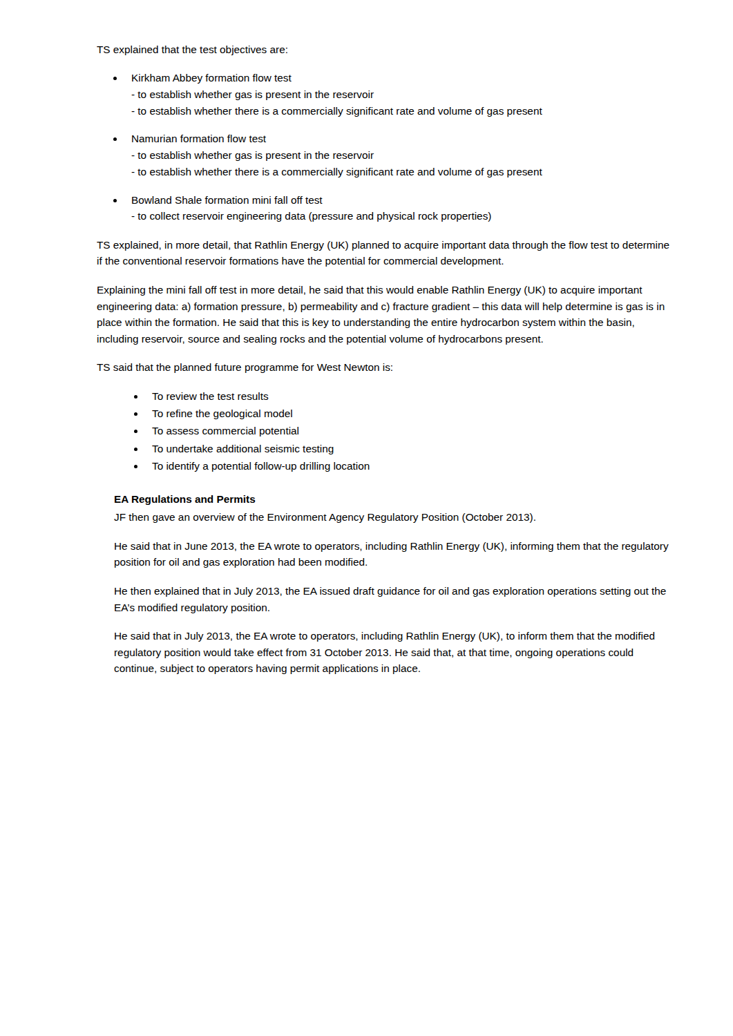TS explained that the test objectives are:
Kirkham Abbey formation flow test - to establish whether gas is present in the reservoir - to establish whether there is a commercially significant rate and volume of gas present
Namurian formation flow test - to establish whether gas is present in the reservoir - to establish whether there is a commercially significant rate and volume of gas present
Bowland Shale formation mini fall off test - to collect reservoir engineering data (pressure and physical rock properties)
TS explained, in more detail, that Rathlin Energy (UK) planned to acquire important data through the flow test to determine if the conventional reservoir formations have the potential for commercial development.
Explaining the mini fall off test in more detail, he said that this would enable Rathlin Energy (UK) to acquire important engineering data: a) formation pressure, b) permeability and c) fracture gradient – this data will help determine is gas is in place within the formation. He said that this is key to understanding the entire hydrocarbon system within the basin, including reservoir, source and sealing rocks and the potential volume of hydrocarbons present.
TS said that the planned future programme for West Newton is:
To review the test results
To refine the geological model
To assess commercial potential
To undertake additional seismic testing
To identify a potential follow-up drilling location
EA Regulations and Permits
JF then gave an overview of the Environment Agency Regulatory Position (October 2013).
He said that in June 2013, the EA wrote to operators, including Rathlin Energy (UK), informing them that the regulatory position for oil and gas exploration had been modified.
He then explained that in July 2013, the EA issued draft guidance for oil and gas exploration operations setting out the EA’s modified regulatory position.
He said that in July 2013, the EA wrote to operators, including Rathlin Energy (UK), to inform them that the modified regulatory position would take effect from 31 October 2013. He said that, at that time, ongoing operations could continue, subject to operators having permit applications in place.